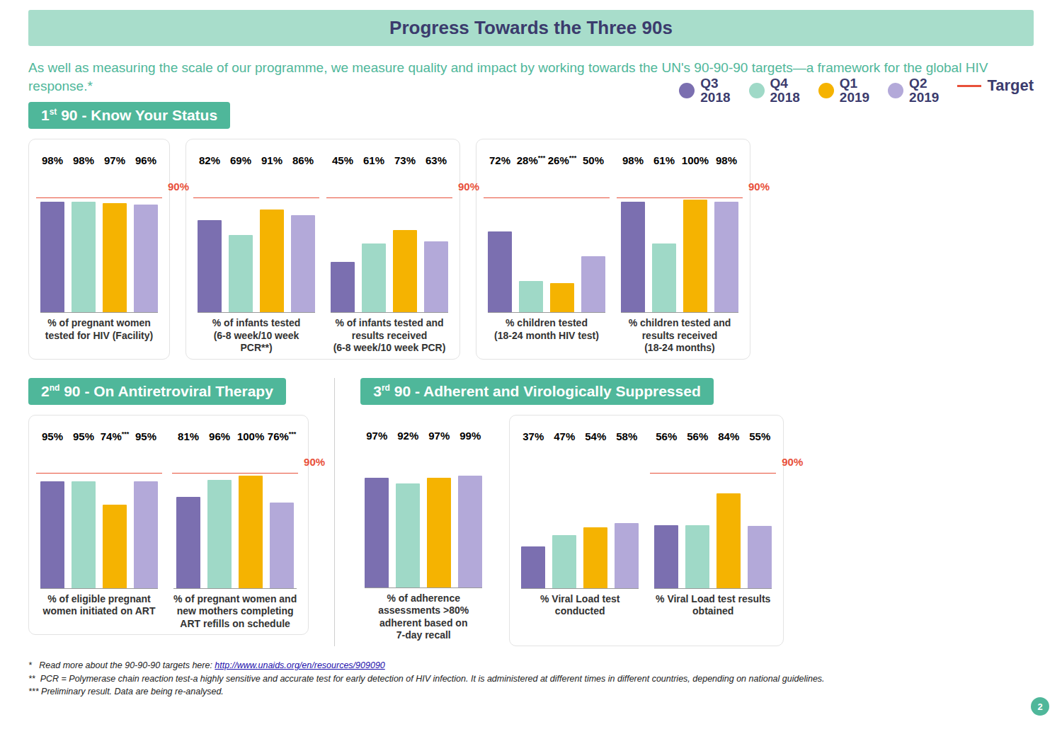Progress Towards the Three 90s
As well as measuring the scale of our programme, we measure quality and impact by working towards the UN's 90-90-90 targets—a framework for the global HIV response.*
Q32018
Q42018
Q12019
Q22019
Target
1st 90 - Know Your Status
90%
98%
98%
97%
96%
% of pregnant women
tested for HIV (Facility)
82%
69%
91%
86%
% of infants tested
(6-8 week/10 week
PCR**)
90%
45%
61%
73%
63%
% of infants tested and
results received
(6-8 week/10 week PCR)
72%
28%***
26%***
50%
% children tested
(18-24 month HIV test)
90%
98%
61%
100%
98%
% children tested and
results received
(18-24 months)
2nd 90 - On Antiretroviral Therapy
95%
95%
74%***
95%
% of eligible pregnant
women initiated on ART
90%
81%
96%
100%
76%***
% of pregnant women and
new mothers completing
ART refills on schedule
3rd 90 - Adherent and Virologically Suppressed
97%
92%
97%
99%
% of adherence
assessments >80%
adherent based on
7-day recall
37%
47%
54%
58%
% Viral Load test
conducted
90%
56%
56%
84%
55%
% Viral Load test results
obtained
* Read more about the 90-90-90 targets here: http://www.unaids.org/en/resources/909090
** PCR = Polymerase chain reaction test-a highly sensitive and accurate test for early detection of HIV infection. It is administered at different times in different countries, depending on national guidelines.
*** Preliminary result. Data are being re-analysed.
2